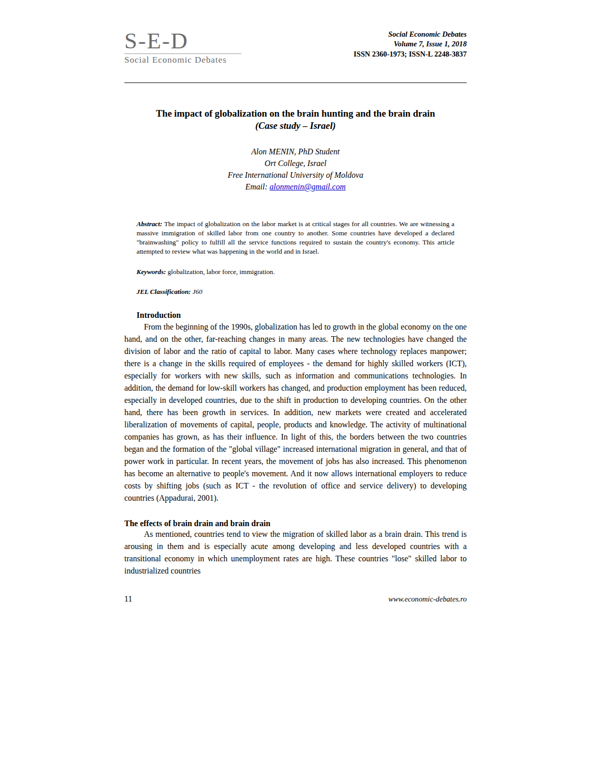S-E-D
Social Economic Debates
Social Economic Debates
Volume 7, Issue 1, 2018
ISSN 2360-1973; ISSN-L 2248-3837
The impact of globalization on the brain hunting and the brain drain (Case study – Israel)
Alon MENIN, PhD Student
Ort College, Israel
Free International University of Moldova
Email: alonmenin@gmail.com
Abstract: The impact of globalization on the labor market is at critical stages for all countries. We are witnessing a massive immigration of skilled labor from one country to another. Some countries have developed a declared "brainwashing" policy to fulfill all the service functions required to sustain the country's economy. This article attempted to review what was happening in the world and in Israel.
Keywords: globalization, labor force, immigration.
JEL Classification: J60
Introduction
From the beginning of the 1990s, globalization has led to growth in the global economy on the one hand, and on the other, far-reaching changes in many areas. The new technologies have changed the division of labor and the ratio of capital to labor. Many cases where technology replaces manpower; there is a change in the skills required of employees - the demand for highly skilled workers (ICT), especially for workers with new skills, such as information and communications technologies. In addition, the demand for low-skill workers has changed, and production employment has been reduced, especially in developed countries, due to the shift in production to developing countries. On the other hand, there has been growth in services. In addition, new markets were created and accelerated liberalization of movements of capital, people, products and knowledge. The activity of multinational companies has grown, as has their influence. In light of this, the borders between the two countries began and the formation of the "global village" increased international migration in general, and that of power work in particular. In recent years, the movement of jobs has also increased. This phenomenon has become an alternative to people's movement. And it now allows international employers to reduce costs by shifting jobs (such as ICT - the revolution of office and service delivery) to developing countries (Appadurai, 2001).
The effects of brain drain and brain drain
As mentioned, countries tend to view the migration of skilled labor as a brain drain. This trend is arousing in them and is especially acute among developing and less developed countries with a transitional economy in which unemployment rates are high. These countries "lose" skilled labor to industrialized countries
11
www.economic-debates.ro